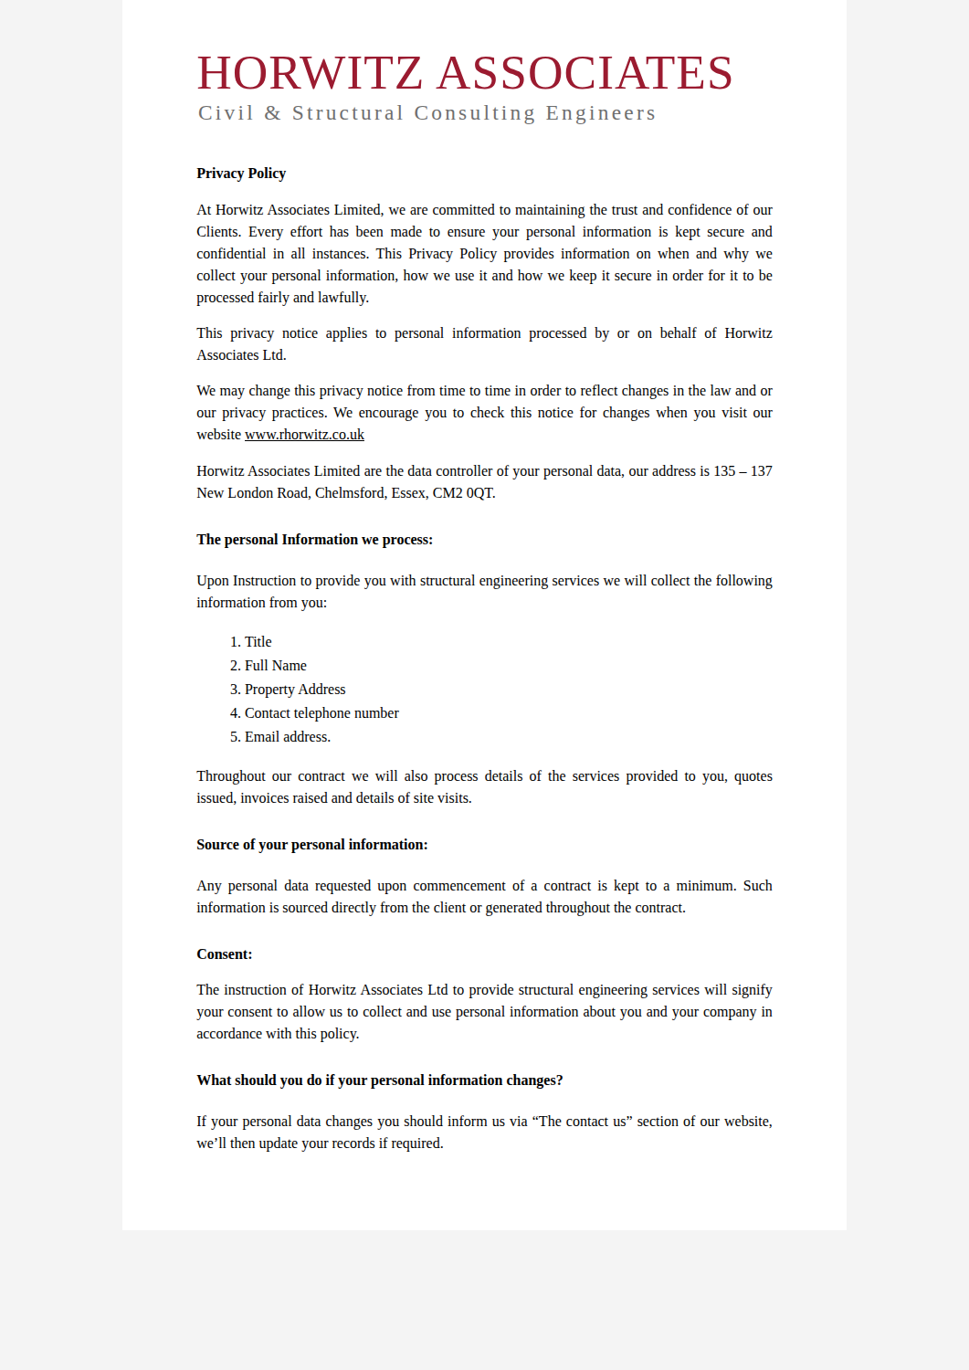HORWITZ ASSOCIATES
Civil & Structural Consulting Engineers
Privacy Policy
At Horwitz Associates Limited, we are committed to maintaining the trust and confidence of our Clients. Every effort has been made to ensure your personal information is kept secure and confidential in all instances. This Privacy Policy provides information on when and why we collect your personal information, how we use it and how we keep it secure in order for it to be processed fairly and lawfully.
This privacy notice applies to personal information processed by or on behalf of Horwitz Associates Ltd.
We may change this privacy notice from time to time in order to reflect changes in the law and or our privacy practices. We encourage you to check this notice for changes when you visit our website www.rhorwitz.co.uk
Horwitz Associates Limited are the data controller of your personal data, our address is 135 – 137 New London Road, Chelmsford, Essex, CM2 0QT.
The personal Information we process:
Upon Instruction to provide you with structural engineering services we will collect the following information from you:
Title
Full Name
Property Address
Contact telephone number
Email address.
Throughout our contract we will also process details of the services provided to you, quotes issued, invoices raised and details of site visits.
Source of your personal information:
Any personal data requested upon commencement of a contract is kept to a minimum. Such information is sourced directly from the client or generated throughout the contract.
Consent:
The instruction of Horwitz Associates Ltd to provide structural engineering services will signify your consent to allow us to collect and use personal information about you and your company in accordance with this policy.
What should you do if your personal information changes?
If your personal data changes you should inform us via “The contact us” section of our website, we’ll then update your records if required.